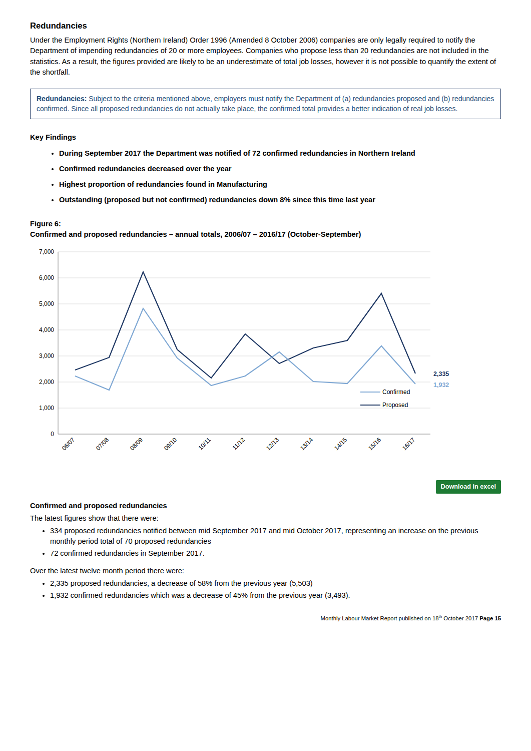Redundancies
Under the Employment Rights (Northern Ireland) Order 1996 (Amended 8 October 2006) companies are only legally required to notify the Department of impending redundancies of 20 or more employees. Companies who propose less than 20 redundancies are not included in the statistics. As a result, the figures provided are likely to be an underestimate of total job losses, however it is not possible to quantify the extent of the shortfall.
Redundancies: Subject to the criteria mentioned above, employers must notify the Department of (a) redundancies proposed and (b) redundancies confirmed. Since all proposed redundancies do not actually take place, the confirmed total provides a better indication of real job losses.
Key Findings
During September 2017 the Department was notified of 72 confirmed redundancies in Northern Ireland
Confirmed redundancies decreased over the year
Highest proportion of redundancies found in Manufacturing
Outstanding (proposed but not confirmed) redundancies down 8% since this time last year
Figure 6:
Confirmed and proposed redundancies – annual totals, 2006/07 – 2016/17 (October-September)
7,000 6,000 5,000 4,000 3,000 2,000 1,000 0 2,335 1,932 Confirmed Proposed 06/07 07/08 08/09 09/10 10/11 11/12 12/13 13/14 14/15 15/16 16/17
Download in excel
Confirmed and proposed redundancies
The latest figures show that there were:
334 proposed redundancies notified between mid September 2017 and mid October 2017, representing an increase on the previous monthly period total of 70 proposed redundancies
72 confirmed redundancies in September 2017.
Over the latest twelve month period there were:
2,335 proposed redundancies, a decrease of 58% from the previous year (5,503)
1,932 confirmed redundancies which was a decrease of 45% from the previous year (3,493).
Monthly Labour Market Report published on 18th October 2017 Page 15